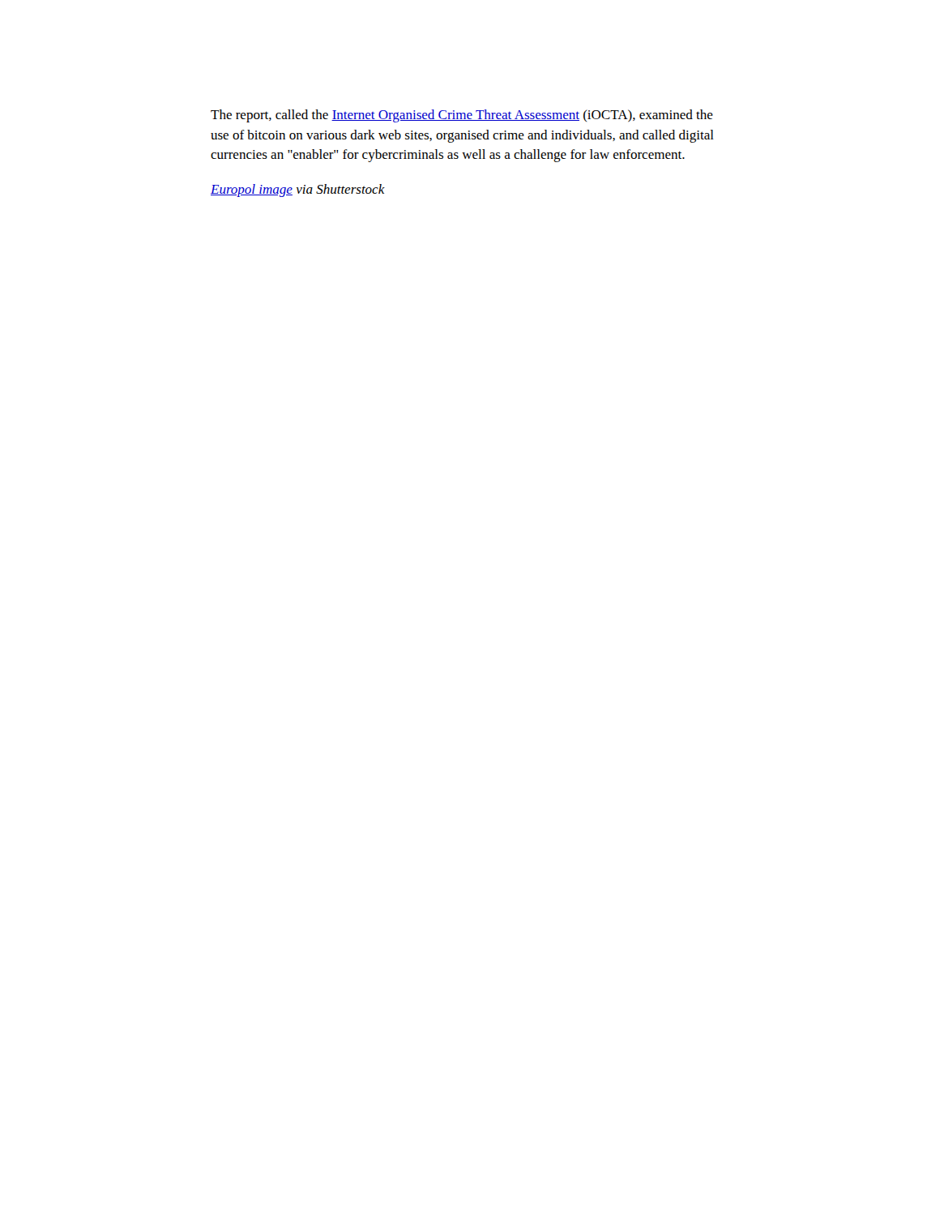The report, called the Internet Organised Crime Threat Assessment (iOCTA), examined the use of bitcoin on various dark web sites, organised crime and individuals, and called digital currencies an "enabler" for cybercriminals as well as a challenge for law enforcement.
Europol image via Shutterstock